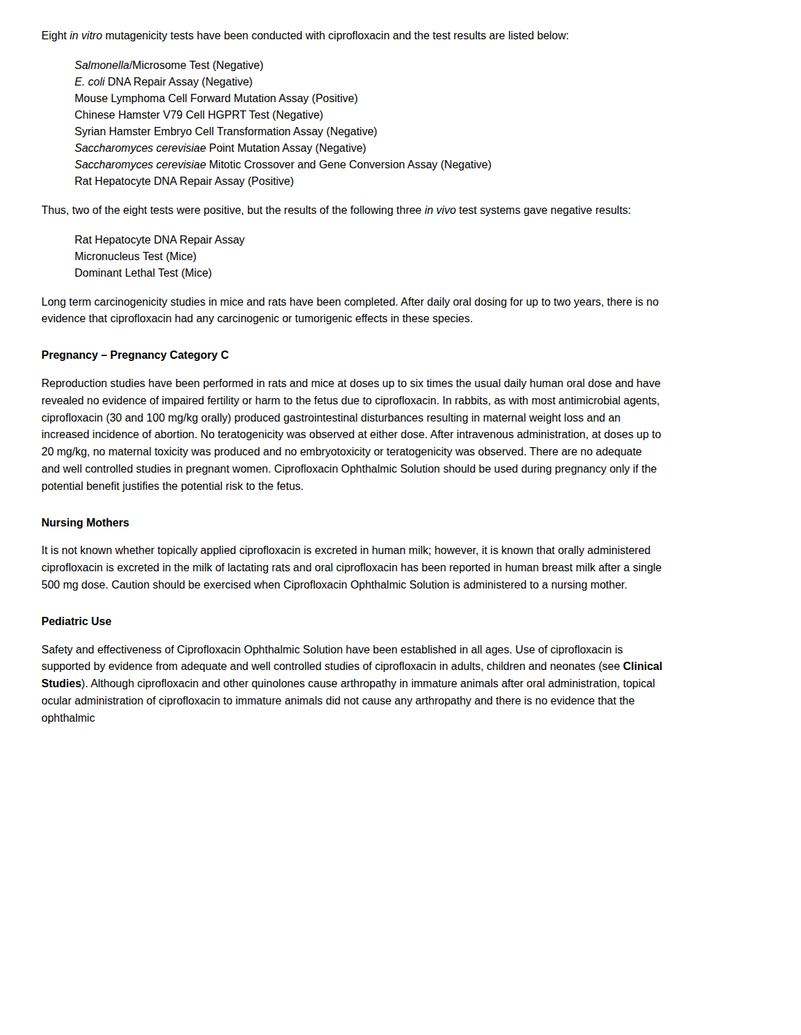Eight in vitro mutagenicity tests have been conducted with ciprofloxacin and the test results are listed below:
Salmonella/Microsome Test (Negative)
E. coli DNA Repair Assay (Negative)
Mouse Lymphoma Cell Forward Mutation Assay (Positive)
Chinese Hamster V79 Cell HGPRT Test (Negative)
Syrian Hamster Embryo Cell Transformation Assay (Negative)
Saccharomyces cerevisiae Point Mutation Assay (Negative)
Saccharomyces cerevisiae Mitotic Crossover and Gene Conversion Assay (Negative)
Rat Hepatocyte DNA Repair Assay (Positive)
Thus, two of the eight tests were positive, but the results of the following three in vivo test systems gave negative results:
Rat Hepatocyte DNA Repair Assay
Micronucleus Test (Mice)
Dominant Lethal Test (Mice)
Long term carcinogenicity studies in mice and rats have been completed. After daily oral dosing for up to two years, there is no evidence that ciprofloxacin had any carcinogenic or tumorigenic effects in these species.
Pregnancy – Pregnancy Category C
Reproduction studies have been performed in rats and mice at doses up to six times the usual daily human oral dose and have revealed no evidence of impaired fertility or harm to the fetus due to ciprofloxacin. In rabbits, as with most antimicrobial agents, ciprofloxacin (30 and 100 mg/kg orally) produced gastrointestinal disturbances resulting in maternal weight loss and an increased incidence of abortion. No teratogenicity was observed at either dose. After intravenous administration, at doses up to 20 mg/kg, no maternal toxicity was produced and no embryotoxicity or teratogenicity was observed. There are no adequate and well controlled studies in pregnant women. Ciprofloxacin Ophthalmic Solution should be used during pregnancy only if the potential benefit justifies the potential risk to the fetus.
Nursing Mothers
It is not known whether topically applied ciprofloxacin is excreted in human milk; however, it is known that orally administered ciprofloxacin is excreted in the milk of lactating rats and oral ciprofloxacin has been reported in human breast milk after a single 500 mg dose. Caution should be exercised when Ciprofloxacin Ophthalmic Solution is administered to a nursing mother.
Pediatric Use
Safety and effectiveness of Ciprofloxacin Ophthalmic Solution have been established in all ages. Use of ciprofloxacin is supported by evidence from adequate and well controlled studies of ciprofloxacin in adults, children and neonates (see Clinical Studies). Although ciprofloxacin and other quinolones cause arthropathy in immature animals after oral administration, topical ocular administration of ciprofloxacin to immature animals did not cause any arthropathy and there is no evidence that the ophthalmic